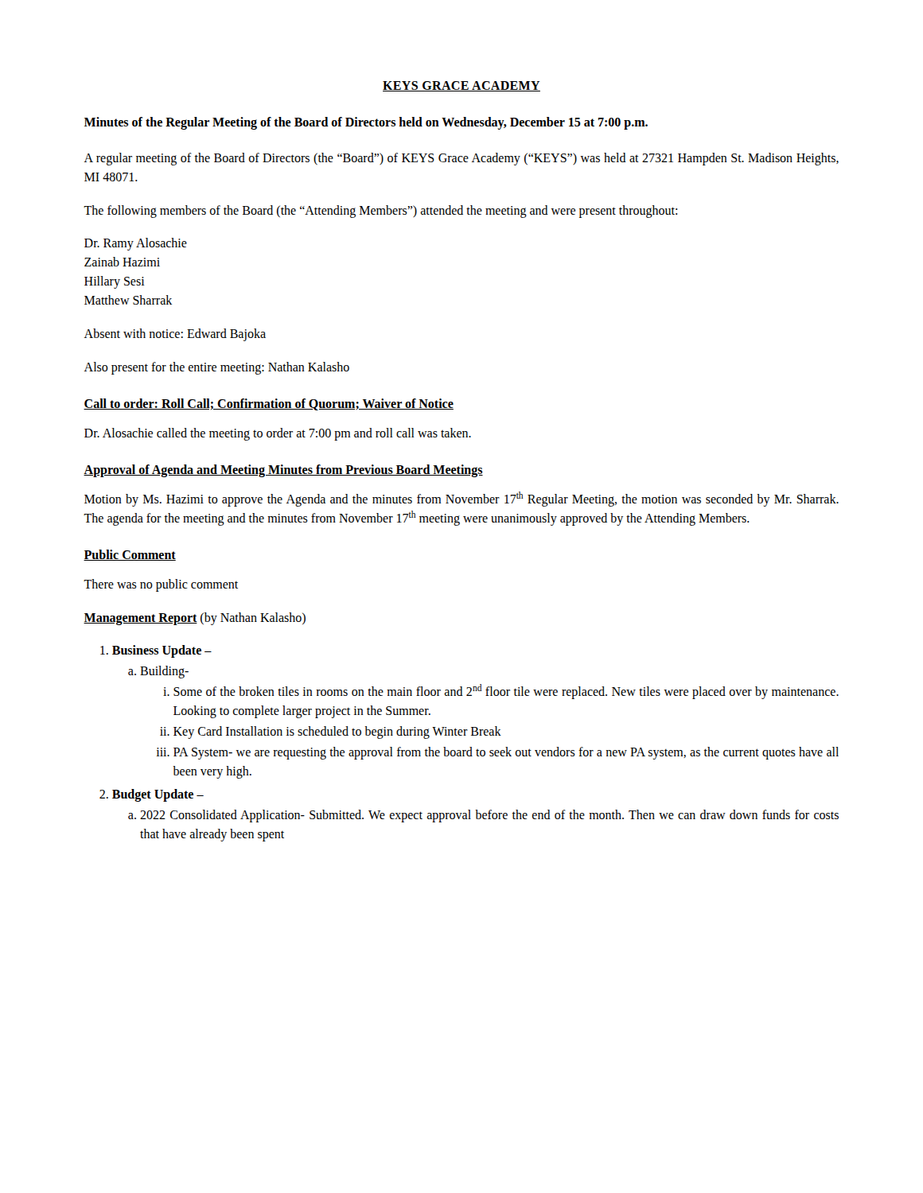KEYS GRACE ACADEMY
Minutes of the Regular Meeting of the Board of Directors held on Wednesday, December 15 at 7:00 p.m.
A regular meeting of the Board of Directors (the “Board”) of KEYS Grace Academy (“KEYS”) was held at 27321 Hampden St. Madison Heights, MI 48071.
The following members of the Board (the “Attending Members”) attended the meeting and were present throughout:
Dr. Ramy Alosachie Zainab Hazimi Hillary Sesi Matthew Sharrak
Absent with notice: Edward Bajoka
Also present for the entire meeting: Nathan Kalasho
Call to order: Roll Call; Confirmation of Quorum; Waiver of Notice
Dr. Alosachie called the meeting to order at 7:00 pm and roll call was taken.
Approval of Agenda and Meeting Minutes from Previous Board Meetings
Motion by Ms. Hazimi to approve the Agenda and the minutes from November 17th Regular Meeting, the motion was seconded by Mr. Sharrak. The agenda for the meeting and the minutes from November 17th meeting were unanimously approved by the Attending Members.
Public Comment
There was no public comment
Management Report (by Nathan Kalasho)
Business Update –
Building-
Some of the broken tiles in rooms on the main floor and 2nd floor tile were replaced. New tiles were placed over by maintenance. Looking to complete larger project in the Summer.
Key Card Installation is scheduled to begin during Winter Break
PA System- we are requesting the approval from the board to seek out vendors for a new PA system, as the current quotes have all been very high.
Budget Update –
2022 Consolidated Application- Submitted. We expect approval before the end of the month. Then we can draw down funds for costs that have already been spent